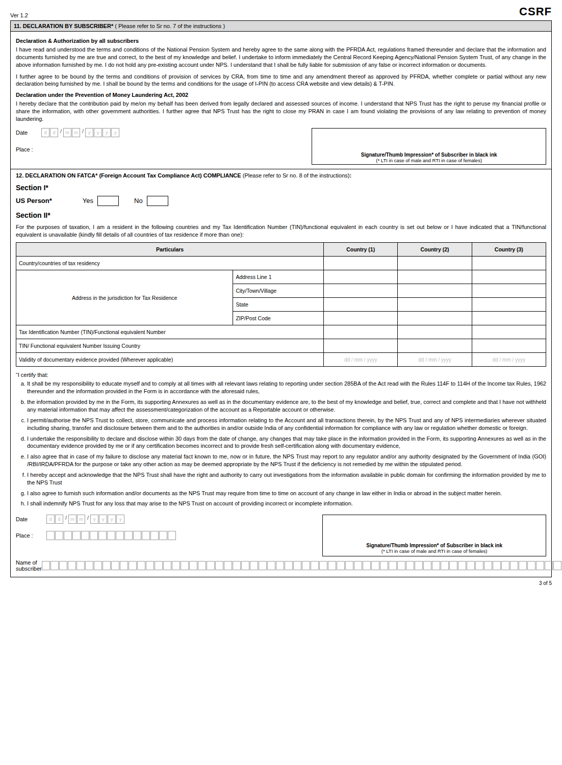Ver 1.2
CSRF
11. DECLARATION BY SUBSCRIBER* ( Please refer to Sr no. 7 of the instructions )
Declaration & Authorization by all subscribers
I have read and understood the terms and conditions of the National Pension System and hereby agree to the same along with the PFRDA Act, regulations framed thereunder and declare that the information and documents furnished by me are true and correct, to the best of my knowledge and belief. I undertake to inform immediately the Central Record Keeping Agency/National Pension System Trust, of any change in the above information furnished by me. I do not hold any pre-existing account under NPS. I understand that I shall be fully liable for submission of any false or incorrect information or documents.
I further agree to be bound by the terms and conditions of provision of services by CRA, from time to time and any amendment thereof as approved by PFRDA, whether complete or partial without any new declaration being furnished by me. I shall be bound by the terms and conditions for the usage of I-PIN (to access CRA website and view details) & T-PIN.
Declaration under the Prevention of Money Laundering Act, 2002
I hereby declare that the contribution paid by me/on my behalf has been derived from legally declared and assessed sources of income. I understand that NPS Trust has the right to peruse my financial profile or share the information, with other government authorities. I further agree that NPS Trust has the right to close my PRAN in case I am found violating the provisions of any law relating to prevention of money laundering.
Date dd / mm / yyyy
Place :
Signature/Thumb Impression* of Subscriber in black ink (* LTI in case of male and RTI in case of females)
12. DECLARATION ON FATCA* (Foreign Account Tax Compliance Act) COMPLIANCE (Please refer to Sr no. 8 of the instructions):
Section I*
US Person* Yes No
Section II*
For the purposes of taxation, I am a resident in the following countries and my Tax Identification Number (TIN)/functional equivalent in each country is set out below or I have indicated that a TIN/functional equivalent is unavailable (kindly fill details of all countries of tax residence if more than one):
| Particulars | Country (1) | Country (2) | Country (3) |
| --- | --- | --- | --- |
| Country/countries of tax residency | | | |
| Address in the jurisdiction for Tax Residence | Address Line 1 | | | |
| City/Town/Village | | | |
| State | | | |
| ZIP/Post Code | | | |
| Tax Identification Number (TIN)/Functional equivalent Number | | | |
| TIN/ Functional equivalent Number Issuing Country | | | |
| Validity of documentary evidence provided (Wherever applicable) | dd / mm / yyyy | dd / mm / yyyy | dd / mm / yyyy |
“I certify that:
It shall be my responsibility to educate myself and to comply at all times with all relevant laws relating to reporting under section 285BA of the Act read with the Rules 114F to 114H of the Income tax Rules, 1962 thereunder and the information provided in the Form is in accordance with the aforesaid rules,
the information provided by me in the Form, its supporting Annexures as well as in the documentary evidence are, to the best of my knowledge and belief, true, correct and complete and that I have not withheld any material information that may affect the assessment/categorization of the account as a Reportable account or otherwise.
I permit/authorise the NPS Trust to collect, store, communicate and process information relating to the Account and all transactions therein, by the NPS Trust and any of NPS intermediaries wherever situated including sharing, transfer and disclosure between them and to the authorities in and/or outside India of any confidential information for compliance with any law or regulation whether domestic or foreign.
I undertake the responsibility to declare and disclose within 30 days from the date of change, any changes that may take place in the information provided in the Form, its supporting Annexures as well as in the documentary evidence provided by me or if any certification becomes incorrect and to provide fresh self-certification along with documentary evidence,
I also agree that in case of my failure to disclose any material fact known to me, now or in future, the NPS Trust may report to any regulator and/or any authority designated by the Government of India (GOI) /RBI/IRDA/PFRDA for the purpose or take any other action as may be deemed appropriate by the NPS Trust if the deficiency is not remedied by me within the stipulated period.
I hereby accept and acknowledge that the NPS Trust shall have the right and authority to carry out investigations from the information available in public domain for confirming the information provided by me to the NPS Trust
I also agree to furnish such information and/or documents as the NPS Trust may require from time to time on account of any change in law either in India or abroad in the subject matter herein.
I shall indemnify NPS Trust for any loss that may arise to the NPS Trust on account of providing incorrect or incomplete information.
Date dd / mm / yyyy
Place :
Signature/Thumb Impression* of Subscriber in black ink (* LTI in case of male and RTI in case of females)
Name of subscriber
3 of 5